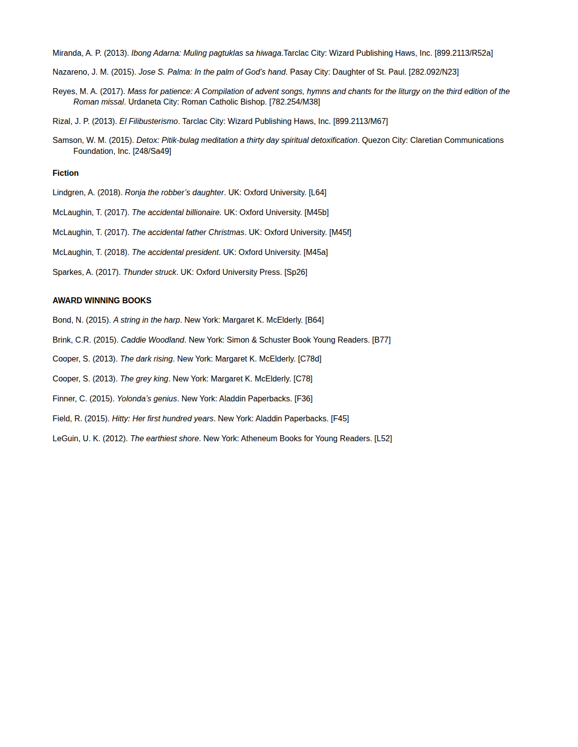Miranda, A. P. (2013). Ibong Adarna: Muling pagtuklas sa hiwaga.Tarclac City: Wizard Publishing Haws, Inc. [899.2113/R52a]
Nazareno, J. M. (2015). Jose S. Palma: In the palm of God’s hand. Pasay City: Daughter of St. Paul. [282.092/N23]
Reyes, M. A. (2017). Mass for patience: A Compilation of advent songs, hymns and chants for the liturgy on the third edition of the Roman missal. Urdaneta City: Roman Catholic Bishop. [782.254/M38]
Rizal, J. P. (2013). El Filibusterismo. Tarclac City: Wizard Publishing Haws, Inc. [899.2113/M67]
Samson, W. M. (2015). Detox: Pitik-bulag meditation a thirty day spiritual detoxification. Quezon City: Claretian Communications Foundation, Inc. [248/Sa49]
Fiction
Lindgren, A. (2018). Ronja the robber’s daughter. UK: Oxford University. [L64]
McLaughin, T. (2017). The accidental billionaire. UK: Oxford University. [M45b]
McLaughin, T. (2017). The accidental father Christmas. UK: Oxford University. [M45f]
McLaughin, T. (2018). The accidental president. UK: Oxford University. [M45a]
Sparkes, A. (2017). Thunder struck. UK: Oxford University Press. [Sp26]
AWARD WINNING BOOKS
Bond, N. (2015). A string in the harp. New York: Margaret K. McElderly. [B64]
Brink, C.R. (2015). Caddie Woodland. New York: Simon & Schuster Book Young Readers. [B77]
Cooper, S. (2013). The dark rising. New York: Margaret K. McElderly. [C78d]
Cooper, S. (2013). The grey king. New York: Margaret K. McElderly. [C78]
Finner, C. (2015). Yolonda’s genius. New York: Aladdin Paperbacks. [F36]
Field, R. (2015). Hitty: Her first hundred years. New York: Aladdin Paperbacks. [F45]
LeGuin, U. K. (2012). The earthiest shore. New York: Atheneum Books for Young Readers. [L52]